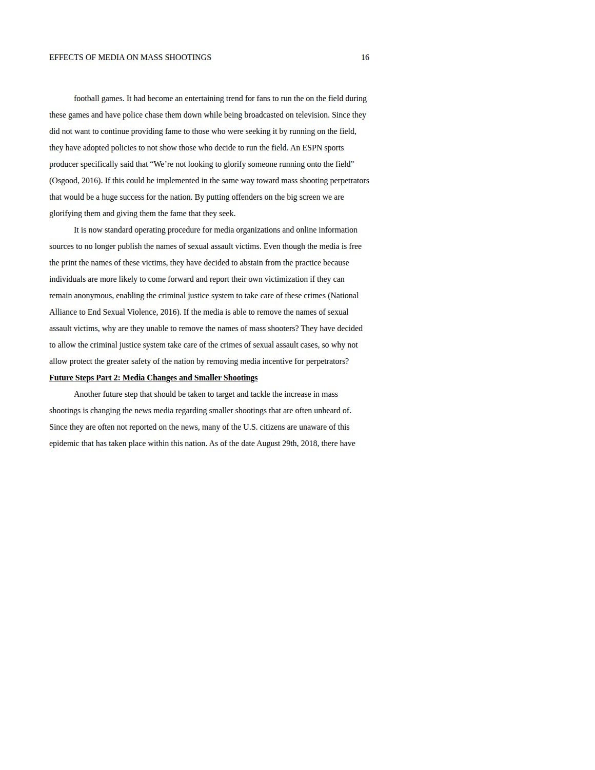Effects of Media on Mass Shootings 16
football games. It had become an entertaining trend for fans to run the on the field during these games and have police chase them down while being broadcasted on television. Since they did not want to continue providing fame to those who were seeking it by running on the field, they have adopted policies to not show those who decide to run the field. An ESPN sports producer specifically said that “We’re not looking to glorify someone running onto the field” (Osgood, 2016). If this could be implemented in the same way toward mass shooting perpetrators that would be a huge success for the nation. By putting offenders on the big screen we are glorifying them and giving them the fame that they seek.
It is now standard operating procedure for media organizations and online information sources to no longer publish the names of sexual assault victims. Even though the media is free the print the names of these victims, they have decided to abstain from the practice because individuals are more likely to come forward and report their own victimization if they can remain anonymous, enabling the criminal justice system to take care of these crimes (National Alliance to End Sexual Violence, 2016). If the media is able to remove the names of sexual assault victims, why are they unable to remove the names of mass shooters? They have decided to allow the criminal justice system take care of the crimes of sexual assault cases, so why not allow protect the greater safety of the nation by removing media incentive for perpetrators?
Future Steps Part 2: Media Changes and Smaller Shootings
Another future step that should be taken to target and tackle the increase in mass shootings is changing the news media regarding smaller shootings that are often unheard of. Since they are often not reported on the news, many of the U.S. citizens are unaware of this epidemic that has taken place within this nation. As of the date August 29th, 2018, there have